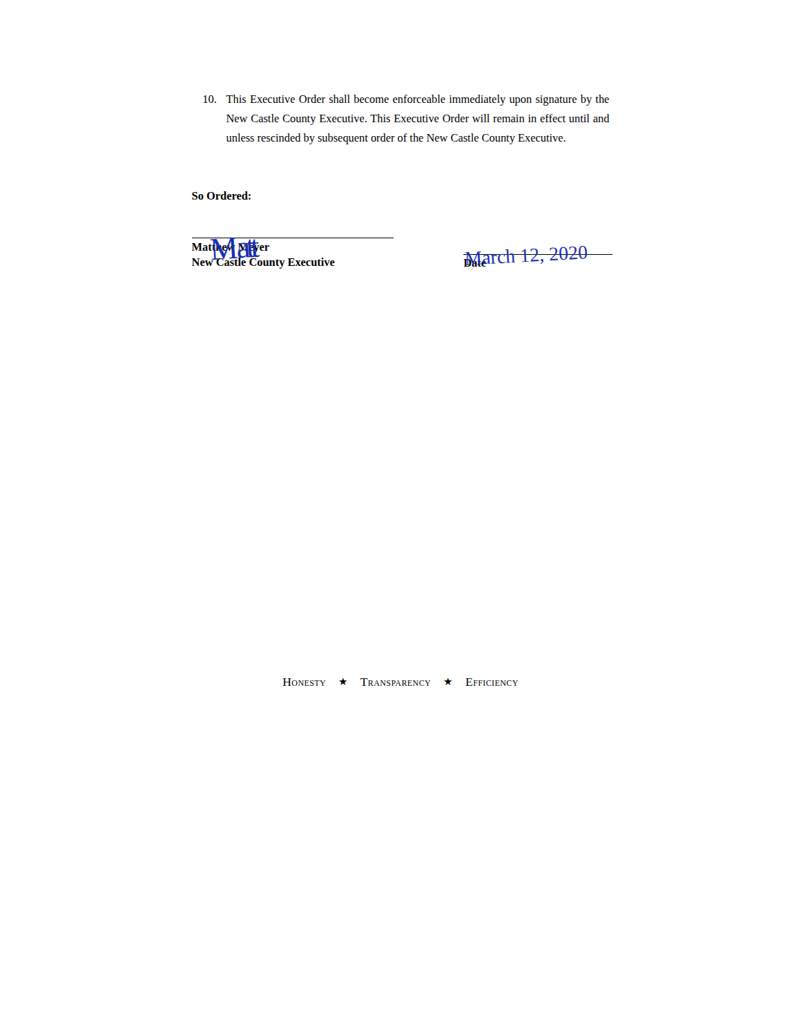This Executive Order shall become enforceable immediately upon signature by the New Castle County Executive. This Executive Order will remain in effect until and unless rescinded by subsequent order of the New Castle County Executive.
So Ordered:
Matt
Matthew Meyer
New Castle County Executive
March 12, 2020
Date
Honesty ★ Transparency ★ Efficiency